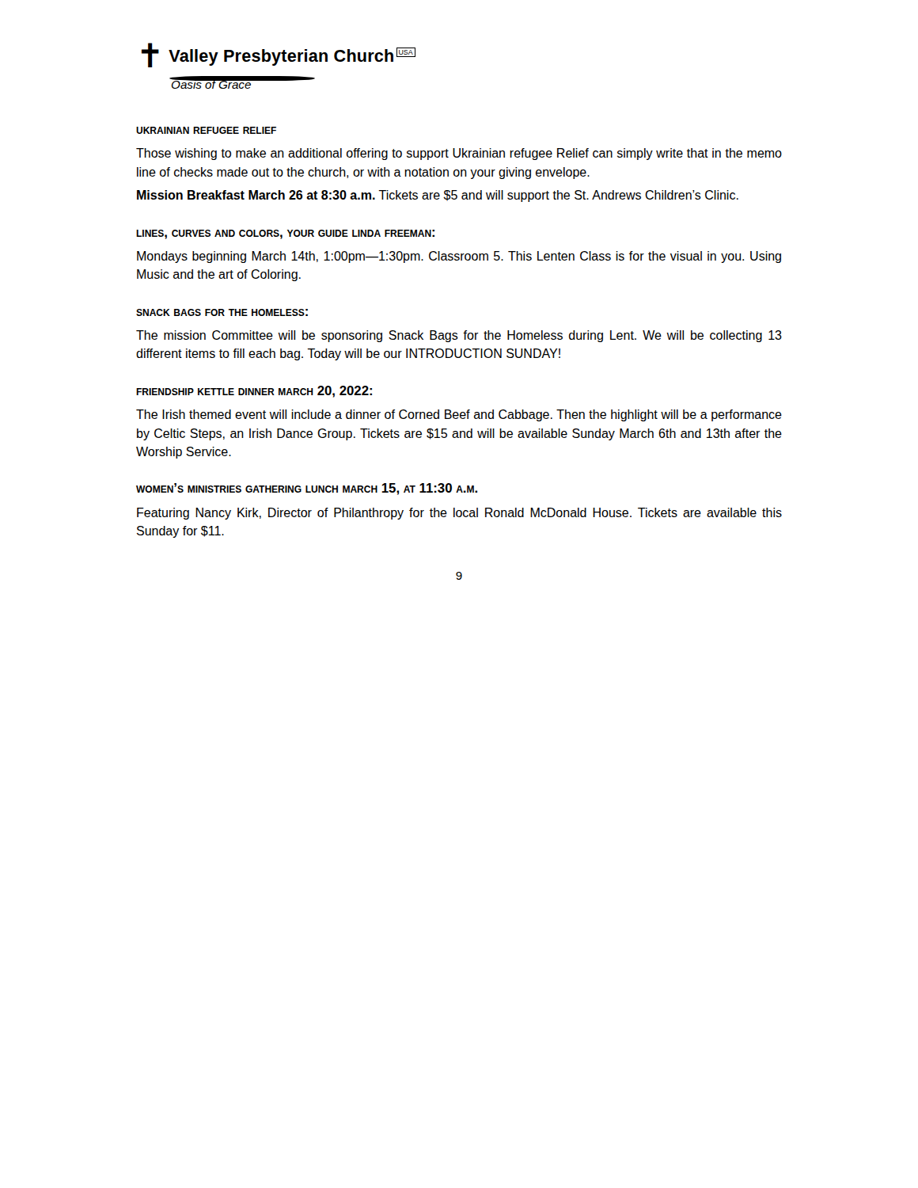✝Valley Presbyterian Church USA
Oasis of Grace
Ukrainian Refugee Relief
Those wishing to make an additional offering to support Ukrainian refugee Relief can simply write that in the memo line of checks made out to the church, or with a notation on your giving envelope.
Mission Breakfast March 26 at 8:30 a.m. Tickets are $5 and will support the St. Andrews Children’s Clinic.
Lines, Curves and Colors, Your Guide Linda Freeman:
Mondays beginning March 14th, 1:00pm—1:30pm. Classroom 5. This Lenten Class is for the visual in you. Using Music and the art of Coloring.
Snack Bags For The Homeless:
The mission Committee will be sponsoring Snack Bags for the Homeless during Lent. We will be collecting 13 different items to fill each bag. Today will be our INTRODUCTION SUNDAY!
Friendship Kettle Dinner March 20, 2022:
The Irish themed event will include a dinner of Corned Beef and Cabbage. Then the highlight will be a performance by Celtic Steps, an Irish Dance Group. Tickets are $15 and will be available Sunday March 6th and 13th after the Worship Service.
Women’s Ministries Gathering Lunch March 15, at 11:30 a.m.
Featuring Nancy Kirk, Director of Philanthropy for the local Ronald McDonald House. Tickets are available this Sunday for $11.
9